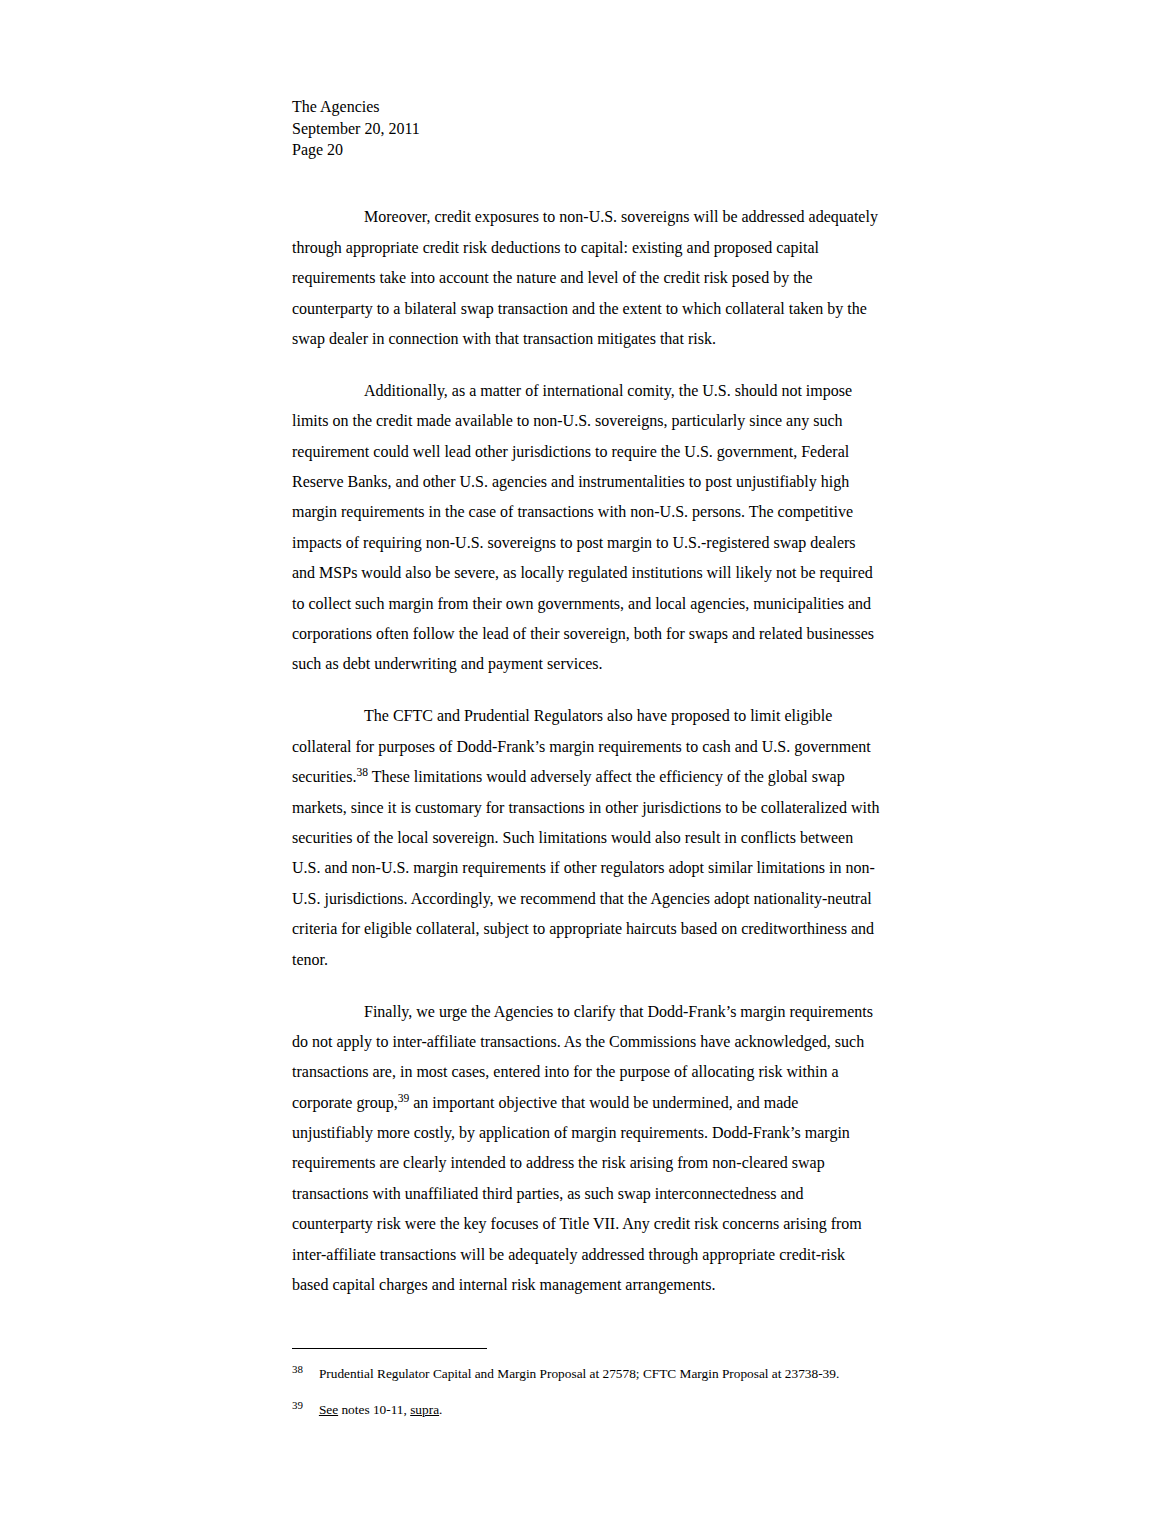The Agencies
September 20, 2011
Page 20
Moreover, credit exposures to non-U.S. sovereigns will be addressed adequately through appropriate credit risk deductions to capital: existing and proposed capital requirements take into account the nature and level of the credit risk posed by the counterparty to a bilateral swap transaction and the extent to which collateral taken by the swap dealer in connection with that transaction mitigates that risk.
Additionally, as a matter of international comity, the U.S. should not impose limits on the credit made available to non-U.S. sovereigns, particularly since any such requirement could well lead other jurisdictions to require the U.S. government, Federal Reserve Banks, and other U.S. agencies and instrumentalities to post unjustifiably high margin requirements in the case of transactions with non-U.S. persons. The competitive impacts of requiring non-U.S. sovereigns to post margin to U.S.-registered swap dealers and MSPs would also be severe, as locally regulated institutions will likely not be required to collect such margin from their own governments, and local agencies, municipalities and corporations often follow the lead of their sovereign, both for swaps and related businesses such as debt underwriting and payment services.
The CFTC and Prudential Regulators also have proposed to limit eligible collateral for purposes of Dodd-Frank’s margin requirements to cash and U.S. government securities.38 These limitations would adversely affect the efficiency of the global swap markets, since it is customary for transactions in other jurisdictions to be collateralized with securities of the local sovereign. Such limitations would also result in conflicts between U.S. and non-U.S. margin requirements if other regulators adopt similar limitations in non-U.S. jurisdictions. Accordingly, we recommend that the Agencies adopt nationality-neutral criteria for eligible collateral, subject to appropriate haircuts based on creditworthiness and tenor.
Finally, we urge the Agencies to clarify that Dodd-Frank’s margin requirements do not apply to inter-affiliate transactions. As the Commissions have acknowledged, such transactions are, in most cases, entered into for the purpose of allocating risk within a corporate group,39 an important objective that would be undermined, and made unjustifiably more costly, by application of margin requirements. Dodd-Frank’s margin requirements are clearly intended to address the risk arising from non-cleared swap transactions with unaffiliated third parties, as such swap interconnectedness and counterparty risk were the key focuses of Title VII. Any credit risk concerns arising from inter-affiliate transactions will be adequately addressed through appropriate credit-risk based capital charges and internal risk management arrangements.
38 Prudential Regulator Capital and Margin Proposal at 27578; CFTC Margin Proposal at 23738-39.
39 See notes 10-11, supra.